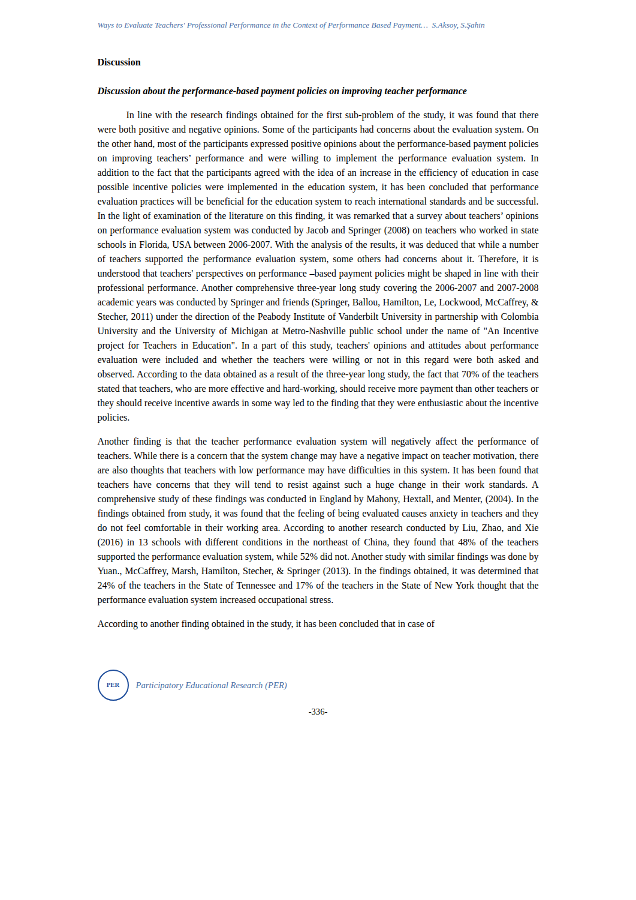Ways to Evaluate Teachers' Professional Performance in the Context of Performance Based Payment… S.Aksoy, S.Şahin
Discussion
Discussion about the performance-based payment policies on improving teacher performance
In line with the research findings obtained for the first sub-problem of the study, it was found that there were both positive and negative opinions. Some of the participants had concerns about the evaluation system. On the other hand, most of the participants expressed positive opinions about the performance-based payment policies on improving teachers’ performance and were willing to implement the performance evaluation system. In addition to the fact that the participants agreed with the idea of an increase in the efficiency of education in case possible incentive policies were implemented in the education system, it has been concluded that performance evaluation practices will be beneficial for the education system to reach international standards and be successful. In the light of examination of the literature on this finding, it was remarked that a survey about teachers’ opinions on performance evaluation system was conducted by Jacob and Springer (2008) on teachers who worked in state schools in Florida, USA between 2006-2007. With the analysis of the results, it was deduced that while a number of teachers supported the performance evaluation system, some others had concerns about it. Therefore, it is understood that teachers' perspectives on performance –based payment policies might be shaped in line with their professional performance. Another comprehensive three-year long study covering the 2006-2007 and 2007-2008 academic years was conducted by Springer and friends (Springer, Ballou, Hamilton, Le, Lockwood, McCaffrey, & Stecher, 2011) under the direction of the Peabody Institute of Vanderbilt University in partnership with Colombia University and the University of Michigan at Metro-Nashville public school under the name of "An Incentive project for Teachers in Education". In a part of this study, teachers' opinions and attitudes about performance evaluation were included and whether the teachers were willing or not in this regard were both asked and observed. According to the data obtained as a result of the three-year long study, the fact that 70% of the teachers stated that teachers, who are more effective and hard-working, should receive more payment than other teachers or they should receive incentive awards in some way led to the finding that they were enthusiastic about the incentive policies.
Another finding is that the teacher performance evaluation system will negatively affect the performance of teachers. While there is a concern that the system change may have a negative impact on teacher motivation, there are also thoughts that teachers with low performance may have difficulties in this system. It has been found that teachers have concerns that they will tend to resist against such a huge change in their work standards. A comprehensive study of these findings was conducted in England by Mahony, Hextall, and Menter, (2004). In the findings obtained from study, it was found that the feeling of being evaluated causes anxiety in teachers and they do not feel comfortable in their working area. According to another research conducted by Liu, Zhao, and Xie (2016) in 13 schools with different conditions in the northeast of China, they found that 48% of the teachers supported the performance evaluation system, while 52% did not. Another study with similar findings was done by Yuan., McCaffrey, Marsh, Hamilton, Stecher, & Springer (2013). In the findings obtained, it was determined that 24% of the teachers in the State of Tennessee and 17% of the teachers in the State of New York thought that the performance evaluation system increased occupational stress.
According to another finding obtained in the study, it has been concluded that in case of
PER
Participatory Educational Research (PER)
-336-